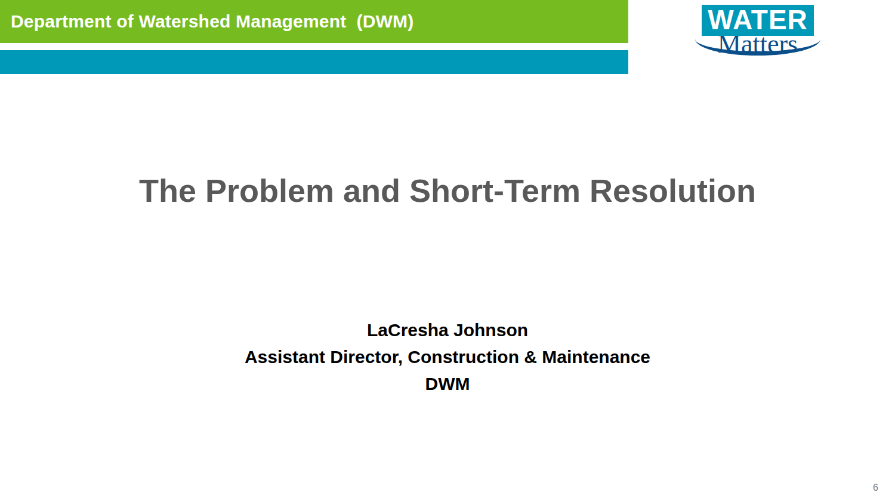Department of Watershed Management (DWM)
WATER
Matters
The Problem and Short-Term Resolution
LaCresha Johnson
Assistant Director, Construction & Maintenance
DWM
6